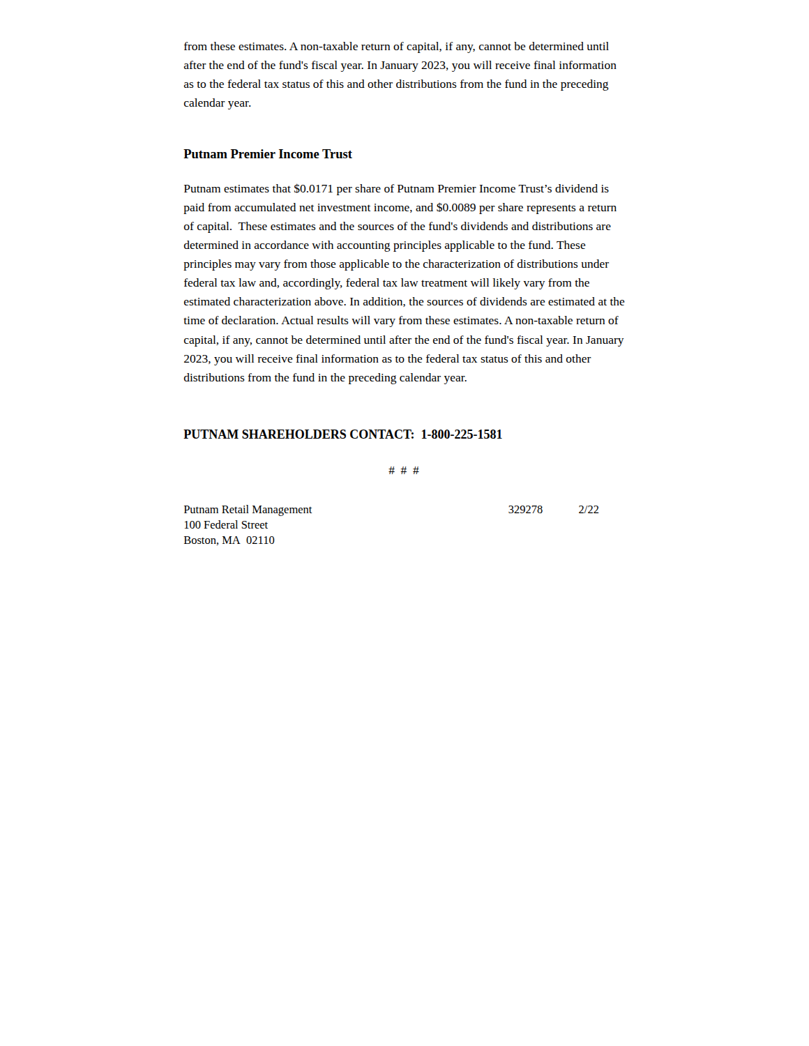from these estimates. A non-taxable return of capital, if any, cannot be determined until after the end of the fund's fiscal year. In January 2023, you will receive final information as to the federal tax status of this and other distributions from the fund in the preceding calendar year.
Putnam Premier Income Trust
Putnam estimates that $0.0171 per share of Putnam Premier Income Trust’s dividend is paid from accumulated net investment income, and $0.0089 per share represents a return of capital. These estimates and the sources of the fund's dividends and distributions are determined in accordance with accounting principles applicable to the fund. These principles may vary from those applicable to the characterization of distributions under federal tax law and, accordingly, federal tax law treatment will likely vary from the estimated characterization above. In addition, the sources of dividends are estimated at the time of declaration. Actual results will vary from these estimates. A non-taxable return of capital, if any, cannot be determined until after the end of the fund's fiscal year. In January 2023, you will receive final information as to the federal tax status of this and other distributions from the fund in the preceding calendar year.
PUTNAM SHAREHOLDERS CONTACT: 1-800-225-1581
# # #
Putnam Retail Management
100 Federal Street
Boston, MA 02110 3292782/22